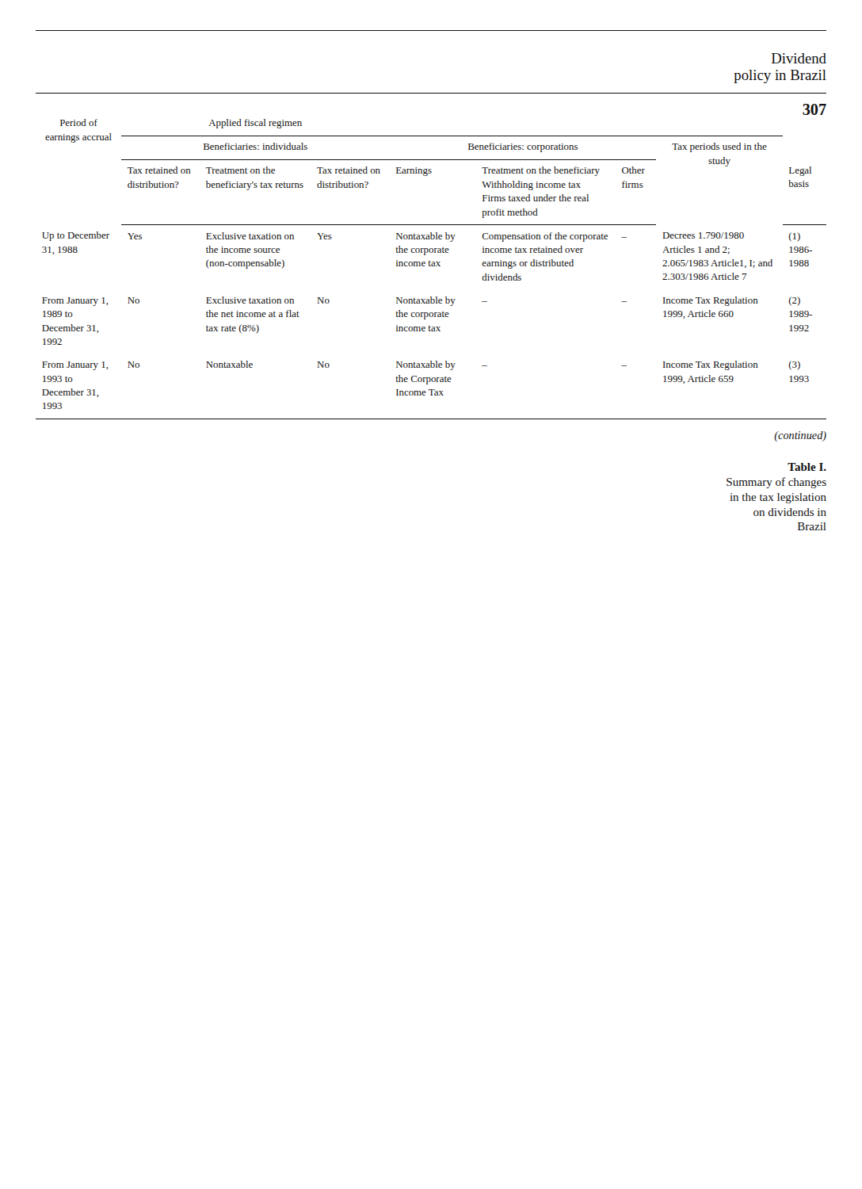Dividend
policy in Brazil
307
| Period of earnings accrual | Applied fiscal regimen | |
| --- | --- | --- |
| Beneficiaries: individuals | Beneficiaries: corporations | Tax periods used in the study |
| Tax retained on distribution? | Treatment on the beneficiary's tax returns | Tax retained on distribution? | Earnings | Treatment on the beneficiary Withholding income tax Firms taxed under the real profit method | Other firms | Legal basis |
| Up to December 31, 1988 | Yes | Exclusive taxation on the income source (non-compensable) | Yes | Nontaxable by the corporate income tax | Compensation of the corporate income tax retained over earnings or distributed dividends | – | Decrees 1.790/1980 Articles 1 and 2; 2.065/1983 Article1, I; and 2.303/1986 Article 7 | (1) 1986-1988 |
| From January 1, 1989 to December 31, 1992 | No | Exclusive taxation on the net income at a flat tax rate (8%) | No | Nontaxable by the corporate income tax | – | – | Income Tax Regulation 1999, Article 660 | (2) 1989-1992 |
| From January 1, 1993 to December 31, 1993 | No | Nontaxable | No | Nontaxable by the Corporate Income Tax | – | – | Income Tax Regulation 1999, Article 659 | (3) 1993 |
(continued)
Table I. Summary of changes in the tax legislation on dividends in Brazil